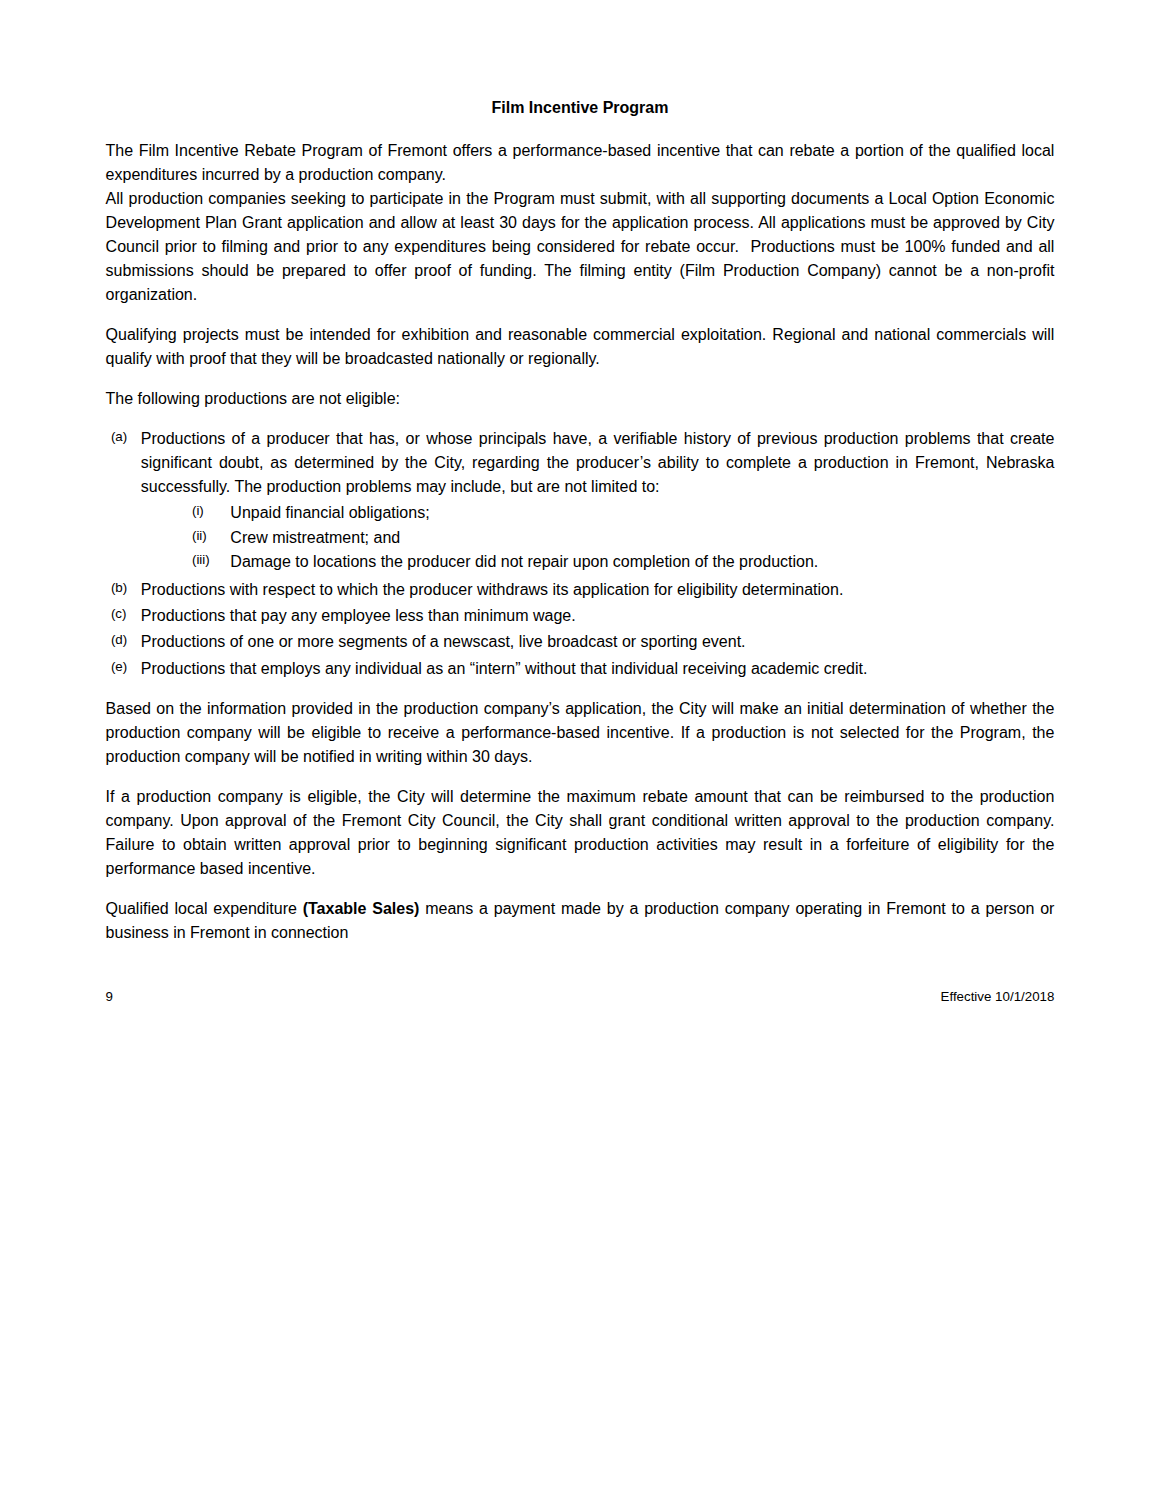Film Incentive Program
The Film Incentive Rebate Program of Fremont offers a performance-based incentive that can rebate a portion of the qualified local expenditures incurred by a production company.
All production companies seeking to participate in the Program must submit, with all supporting documents a Local Option Economic Development Plan Grant application and allow at least 30 days for the application process. All applications must be approved by City Council prior to filming and prior to any expenditures being considered for rebate occur. Productions must be 100% funded and all submissions should be prepared to offer proof of funding. The filming entity (Film Production Company) cannot be a non-profit organization.
Qualifying projects must be intended for exhibition and reasonable commercial exploitation. Regional and national commercials will qualify with proof that they will be broadcasted nationally or regionally.
The following productions are not eligible:
(a) Productions of a producer that has, or whose principals have, a verifiable history of previous production problems that create significant doubt, as determined by the City, regarding the producer’s ability to complete a production in Fremont, Nebraska successfully. The production problems may include, but are not limited to:
(i) Unpaid financial obligations;
(ii) Crew mistreatment; and
(iii) Damage to locations the producer did not repair upon completion of the production.
(b) Productions with respect to which the producer withdraws its application for eligibility determination.
(c) Productions that pay any employee less than minimum wage.
(d) Productions of one or more segments of a newscast, live broadcast or sporting event.
(e) Productions that employs any individual as an “intern” without that individual receiving academic credit.
Based on the information provided in the production company’s application, the City will make an initial determination of whether the production company will be eligible to receive a performance-based incentive. If a production is not selected for the Program, the production company will be notified in writing within 30 days.
If a production company is eligible, the City will determine the maximum rebate amount that can be reimbursed to the production company. Upon approval of the Fremont City Council, the City shall grant conditional written approval to the production company. Failure to obtain written approval prior to beginning significant production activities may result in a forfeiture of eligibility for the performance based incentive.
Qualified local expenditure (Taxable Sales) means a payment made by a production company operating in Fremont to a person or business in Fremont in connection
9
Effective 10/1/2018